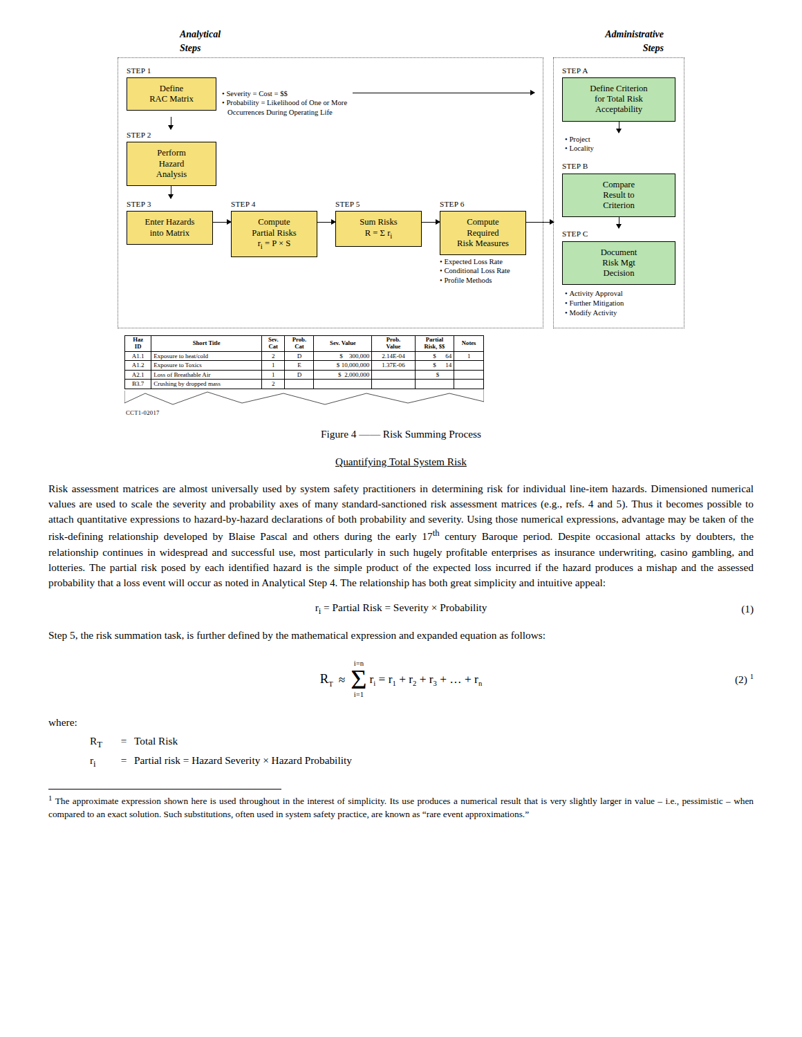Analytical
Steps
Administrative
Steps
STEP 1
Define
RAC Matrix
Severity = Cost = $$
Probability = Likelihood of One or More
Occurrences During Operating Life
STEP 2
Perform
Hazard
Analysis
STEP 3
Enter Hazards
into Matrix
STEP 4
Compute
Partial Risks
ri = P × S
STEP 5
Sum Risks
R = Σ ri
STEP 6
Compute
Required
Risk Measures
Expected Loss Rate
Conditional Loss Rate
Profile Methods
STEP A
Define Criterion
for Total Risk
Acceptability
Project
Locality
STEP B
Compare
Result to
Criterion
STEP C
Document
Risk Mgt
Decision
Activity Approval
Further Mitigation
Modify Activity
| Haz ID | Short Title | Sev. Cat | Prob. Cat | Sev. Value | Prob. Value | Partial Risk, $$ | Notes |
| --- | --- | --- | --- | --- | --- | --- | --- |
| A1.1 | Exposure to heat/cold | 2 | D | $ 300,000 | 2.14E-04 | $ 64 | 1 |
| A1.2 | Exposure to Toxics | 1 | E | $ 10,000,000 | 1.37E-06 | $ 14 | |
| A2.1 | Loss of Breathable Air | 1 | D | $ 2,000,000 | | $ | |
| B3.7 | Crushing by dropped mass | 2 | | | | | |
CCT1-02017
Figure 4 —— Risk Summing Process
Quantifying Total System Risk
Risk assessment matrices are almost universally used by system safety practitioners in determining risk for individual line-item hazards. Dimensioned numerical values are used to scale the severity and probability axes of many standard-sanctioned risk assessment matrices (e.g., refs. 4 and 5). Thus it becomes possible to attach quantitative expressions to hazard-by-hazard declarations of both probability and severity. Using those numerical expressions, advantage may be taken of the risk-defining relationship developed by Blaise Pascal and others during the early 17th century Baroque period. Despite occasional attacks by doubters, the relationship continues in widespread and successful use, most particularly in such hugely profitable enterprises as insurance underwriting, casino gambling, and lotteries. The partial risk posed by each identified hazard is the simple product of the expected loss incurred if the hazard produces a mishap and the assessed probability that a loss event will occur as noted in Analytical Step 4. The relationship has both great simplicity and intuitive appeal:
ri = Partial Risk = Severity × Probability
(1)
Step 5, the risk summation task, is further defined by the mathematical expression and expanded equation as follows:
RT ≈ i=n Σ i=1 ri = r1 + r2 + r3 + … + rn
(2) 1
where:
| R T | = | Total Risk |
| r i | = | Partial risk = Hazard Severity × Hazard Probability |
1 The approximate expression shown here is used throughout in the interest of simplicity. Its use produces a numerical result that is very slightly larger in value – i.e., pessimistic – when compared to an exact solution. Such substitutions, often used in system safety practice, are known as “rare event approximations.”